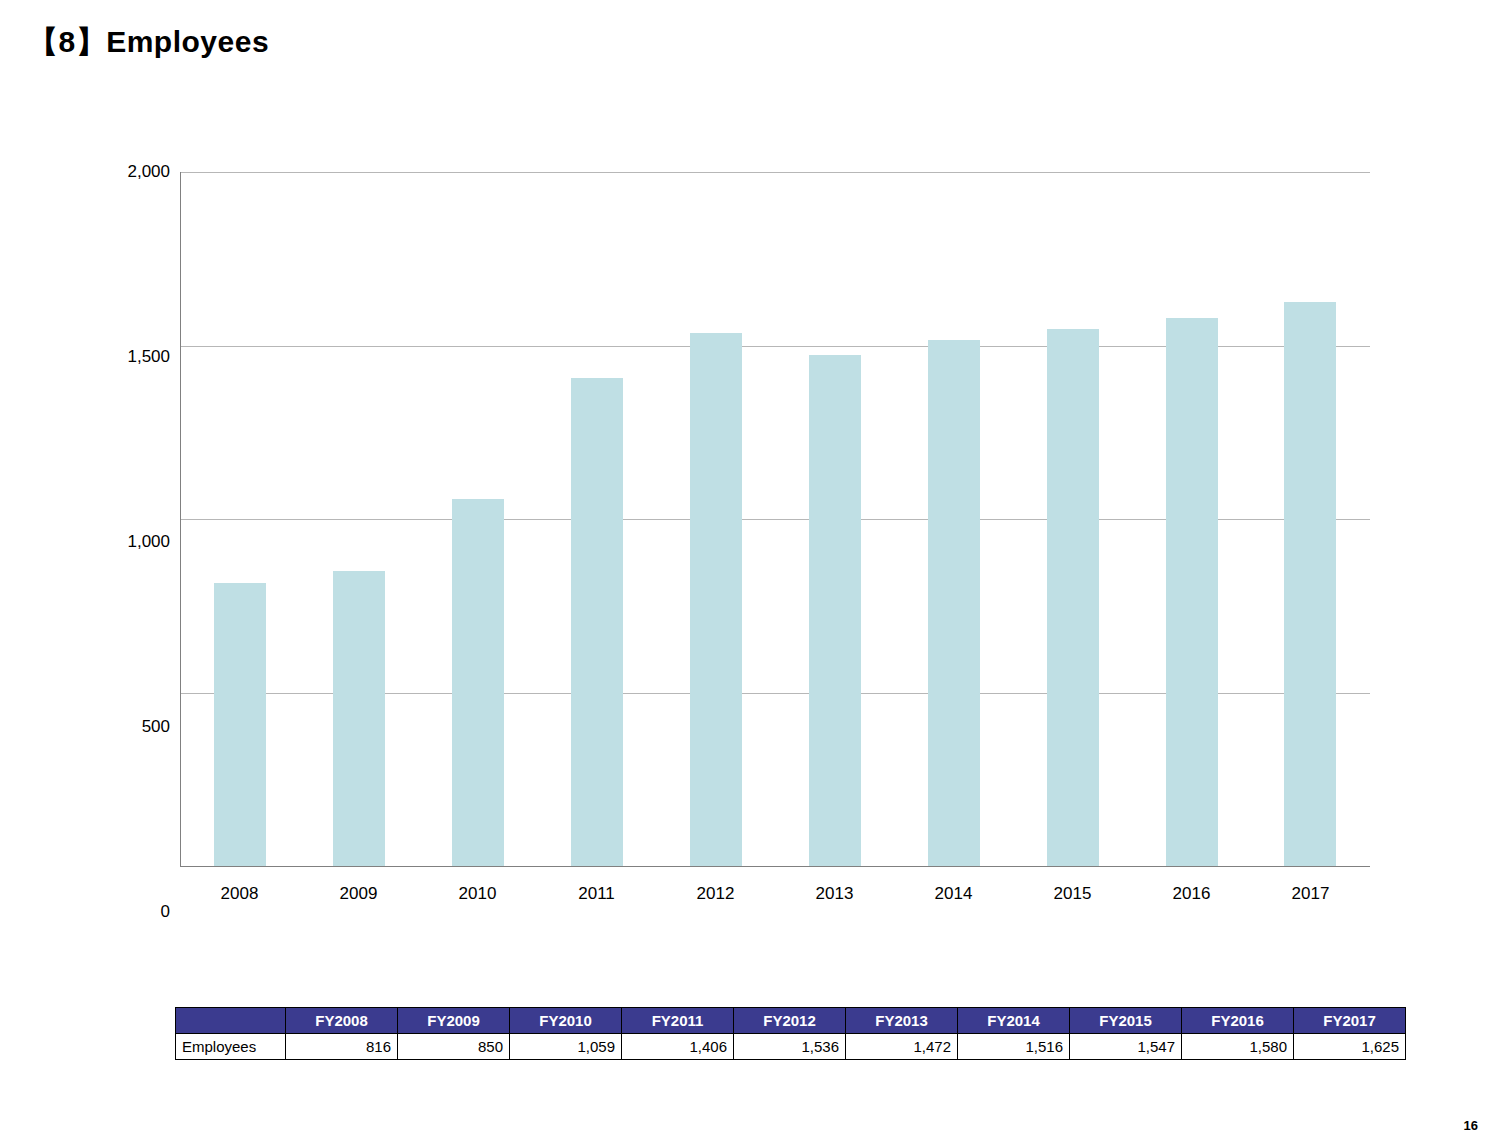【8】Employees
2,000
1,500
1,000
500
0
2008 2009 2010 2011 2012 2013 2014 2015 2016 2017
| | FY2008 | FY2009 | FY2010 | FY2011 | FY2012 | FY2013 | FY2014 | FY2015 | FY2016 | FY2017 |
| --- | --- | --- | --- | --- | --- | --- | --- | --- | --- | --- |
| Employees | 816 | 850 | 1,059 | 1,406 | 1,536 | 1,472 | 1,516 | 1,547 | 1,580 | 1,625 |
16